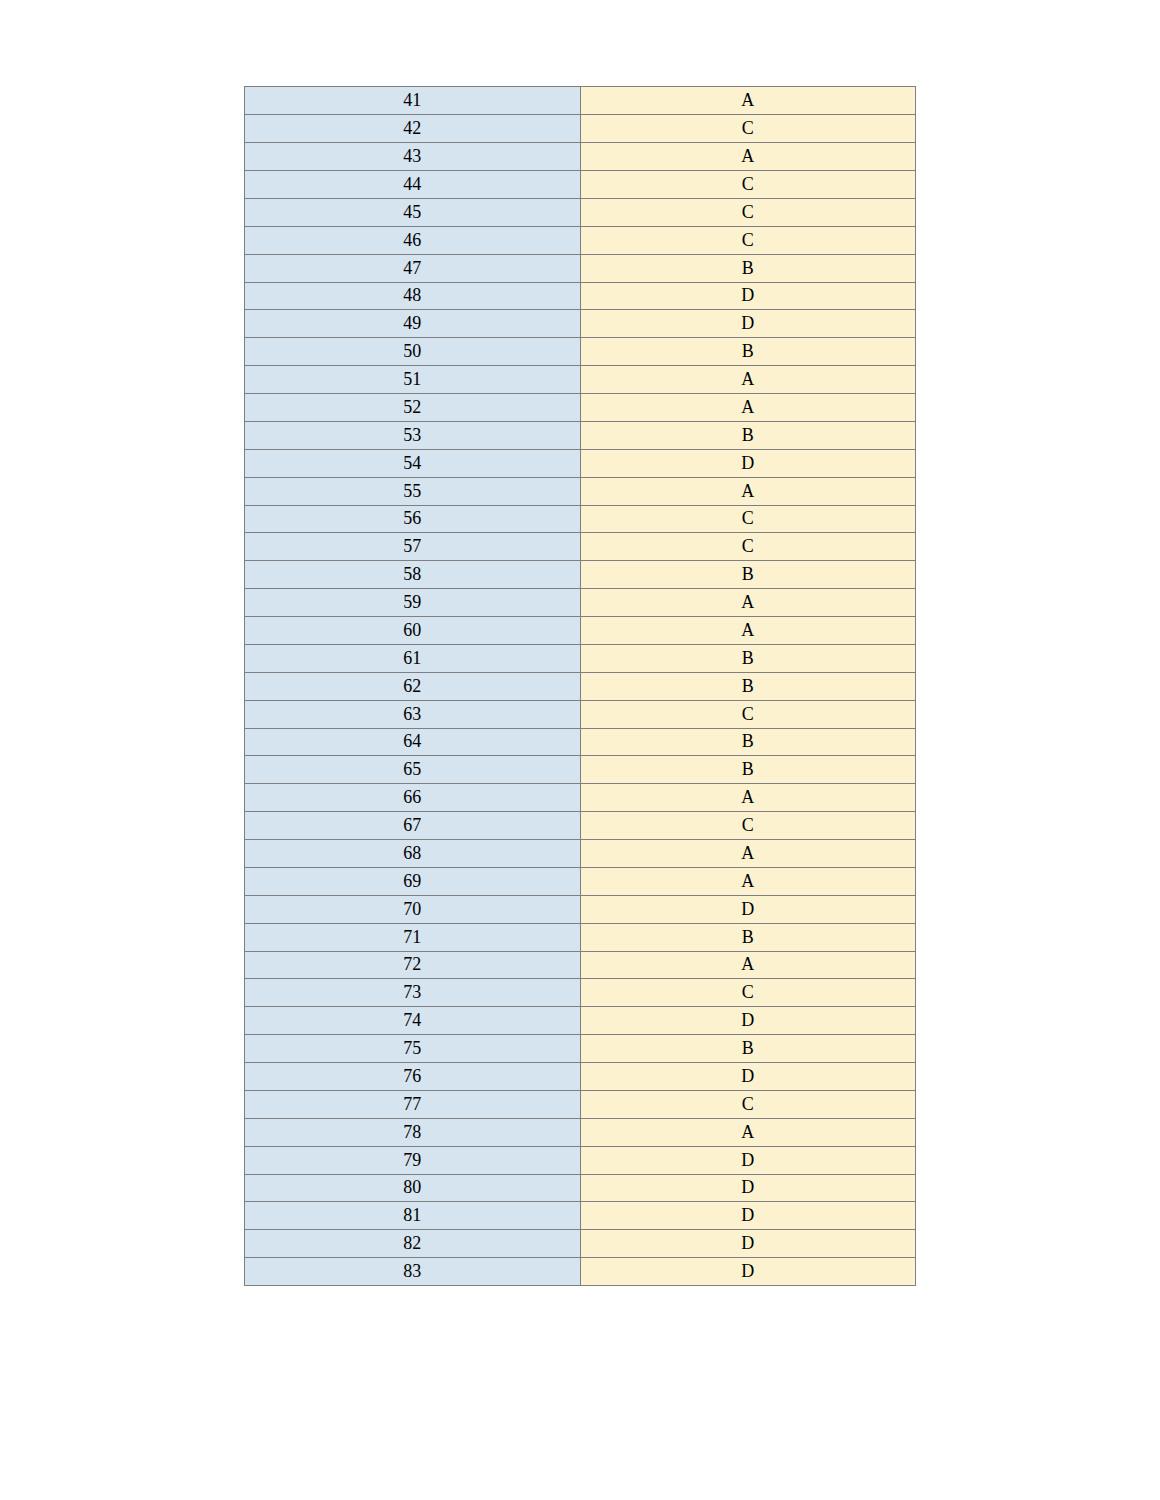| 41 | A |
| 42 | C |
| 43 | A |
| 44 | C |
| 45 | C |
| 46 | C |
| 47 | B |
| 48 | D |
| 49 | D |
| 50 | B |
| 51 | A |
| 52 | A |
| 53 | B |
| 54 | D |
| 55 | A |
| 56 | C |
| 57 | C |
| 58 | B |
| 59 | A |
| 60 | A |
| 61 | B |
| 62 | B |
| 63 | C |
| 64 | B |
| 65 | B |
| 66 | A |
| 67 | C |
| 68 | A |
| 69 | A |
| 70 | D |
| 71 | B |
| 72 | A |
| 73 | C |
| 74 | D |
| 75 | B |
| 76 | D |
| 77 | C |
| 78 | A |
| 79 | D |
| 80 | D |
| 81 | D |
| 82 | D |
| 83 | D |